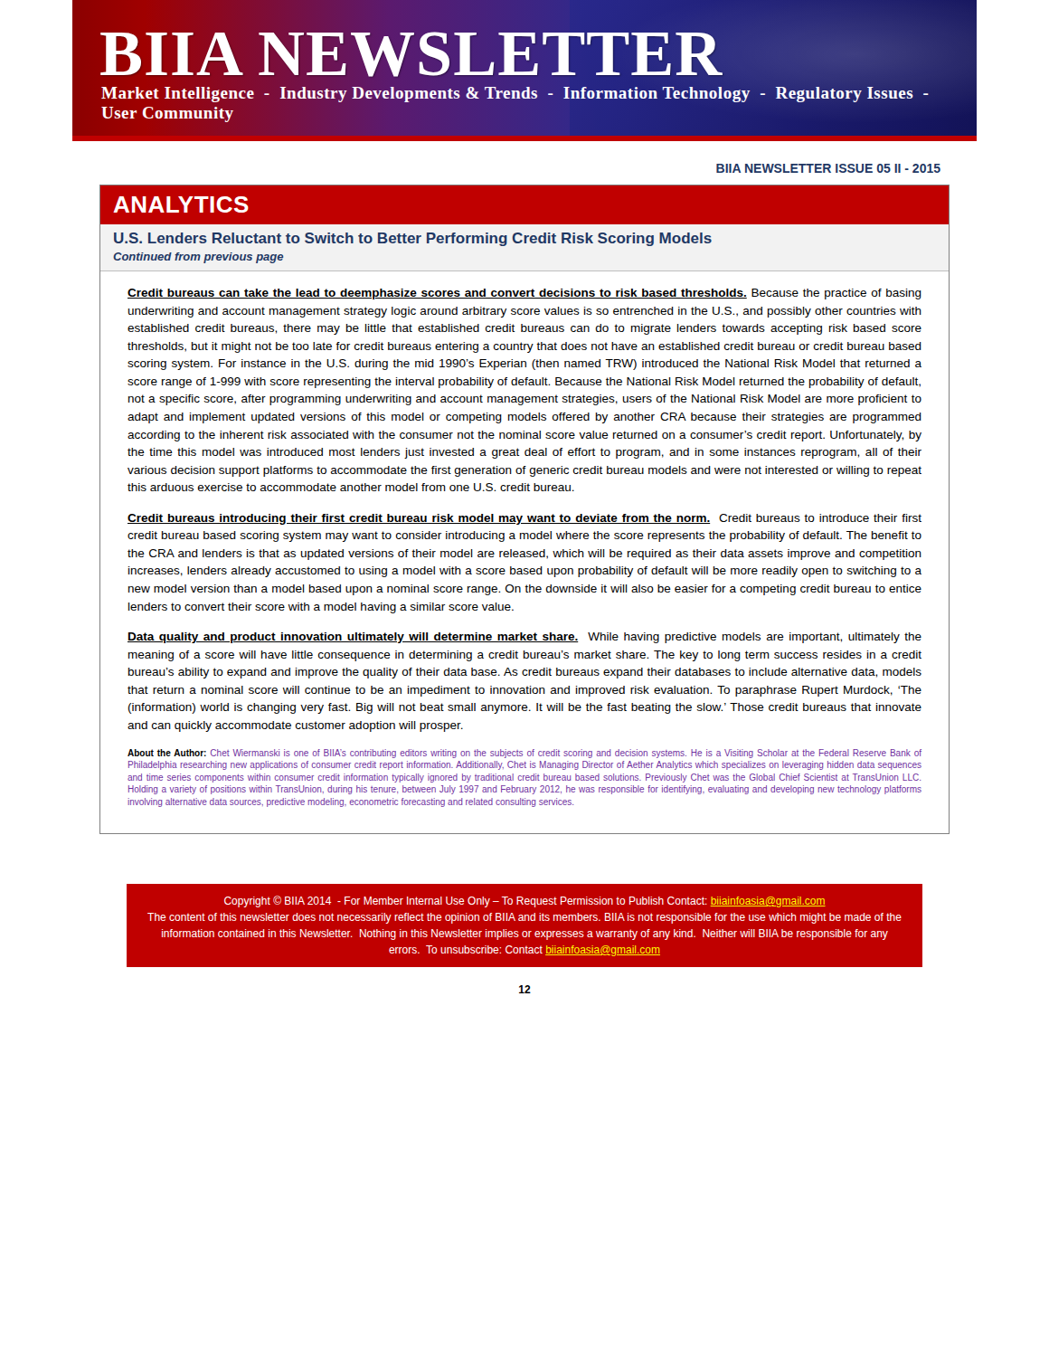BIIA NEWSLETTER
Market Intelligence - Industry Developments & Trends - Information Technology - Regulatory Issues - User Community
BIIA NEWSLETTER ISSUE 05 II - 2015
ANALYTICS
U.S. Lenders Reluctant to Switch to Better Performing Credit Risk Scoring Models
Continued from previous page
Credit bureaus can take the lead to deemphasize scores and convert decisions to risk based thresholds. Because the practice of basing underwriting and account management strategy logic around arbitrary score values is so entrenched in the U.S., and possibly other countries with established credit bureaus, there may be little that established credit bureaus can do to migrate lenders towards accepting risk based score thresholds, but it might not be too late for credit bureaus entering a country that does not have an established credit bureau or credit bureau based scoring system. For instance in the U.S. during the mid 1990’s Experian (then named TRW) introduced the National Risk Model that returned a score range of 1-999 with score representing the interval probability of default. Because the National Risk Model returned the probability of default, not a specific score, after programming underwriting and account management strategies, users of the National Risk Model are more proficient to adapt and implement updated versions of this model or competing models offered by another CRA because their strategies are programmed according to the inherent risk associated with the consumer not the nominal score value returned on a consumer’s credit report. Unfortunately, by the time this model was introduced most lenders just invested a great deal of effort to program, and in some instances reprogram, all of their various decision support platforms to accommodate the first generation of generic credit bureau models and were not interested or willing to repeat this arduous exercise to accommodate another model from one U.S. credit bureau.
Credit bureaus introducing their first credit bureau risk model may want to deviate from the norm. Credit bureaus to introduce their first credit bureau based scoring system may want to consider introducing a model where the score represents the probability of default. The benefit to the CRA and lenders is that as updated versions of their model are released, which will be required as their data assets improve and competition increases, lenders already accustomed to using a model with a score based upon probability of default will be more readily open to switching to a new model version than a model based upon a nominal score range. On the downside it will also be easier for a competing credit bureau to entice lenders to convert their score with a model having a similar score value.
Data quality and product innovation ultimately will determine market share. While having predictive models are important, ultimately the meaning of a score will have little consequence in determining a credit bureau’s market share. The key to long term success resides in a credit bureau’s ability to expand and improve the quality of their data base. As credit bureaus expand their databases to include alternative data, models that return a nominal score will continue to be an impediment to innovation and improved risk evaluation. To paraphrase Rupert Murdock, ‘The (information) world is changing very fast. Big will not beat small anymore. It will be the fast beating the slow.’ Those credit bureaus that innovate and can quickly accommodate customer adoption will prosper.
About the Author: Chet Wiermanski is one of BIIA’s contributing editors writing on the subjects of credit scoring and decision systems. He is a Visiting Scholar at the Federal Reserve Bank of Philadelphia researching new applications of consumer credit report information. Additionally, Chet is Managing Director of Aether Analytics which specializes on leveraging hidden data sequences and time series components within consumer credit information typically ignored by traditional credit bureau based solutions. Previously Chet was the Global Chief Scientist at TransUnion LLC. Holding a variety of positions within TransUnion, during his tenure, between July 1997 and February 2012, he was responsible for identifying, evaluating and developing new technology platforms involving alternative data sources, predictive modeling, econometric forecasting and related consulting services.
Copyright © BIIA 2014 - For Member Internal Use Only – To Request Permission to Publish Contact: biiainfoasia@gmail.com
The content of this newsletter does not necessarily reflect the opinion of BIIA and its members. BIIA is not responsible for the use which might be made of the information contained in this Newsletter. Nothing in this Newsletter implies or expresses a warranty of any kind. Neither will BIIA be responsible for any errors. To unsubscribe: Contact biiainfoasia@gmail.com
12